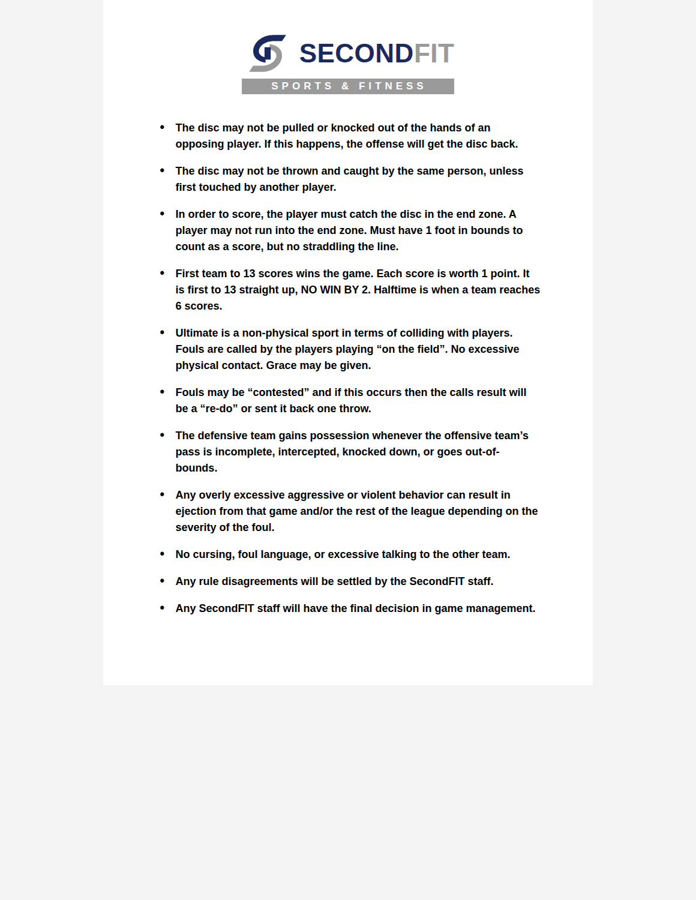SECOND FIT
SPORTS & FITNESS
The disc may not be pulled or knocked out of the hands of an opposing player. If this happens, the offense will get the disc back.
The disc may not be thrown and caught by the same person, unless first touched by another player.
In order to score, the player must catch the disc in the end zone. A player may not run into the end zone. Must have 1 foot in bounds to count as a score, but no straddling the line.
First team to 13 scores wins the game. Each score is worth 1 point. It is first to 13 straight up, NO WIN BY 2. Halftime is when a team reaches 6 scores.
Ultimate is a non-physical sport in terms of colliding with players. Fouls are called by the players playing “on the field”. No excessive physical contact. Grace may be given.
Fouls may be “contested” and if this occurs then the calls result will be a “re-do” or sent it back one throw.
The defensive team gains possession whenever the offensive team’s pass is incomplete, intercepted, knocked down, or goes out-of-bounds.
Any overly excessive aggressive or violent behavior can result in ejection from that game and/or the rest of the league depending on the severity of the foul.
No cursing, foul language, or excessive talking to the other team.
Any rule disagreements will be settled by the SecondFIT staff.
Any SecondFIT staff will have the final decision in game management.